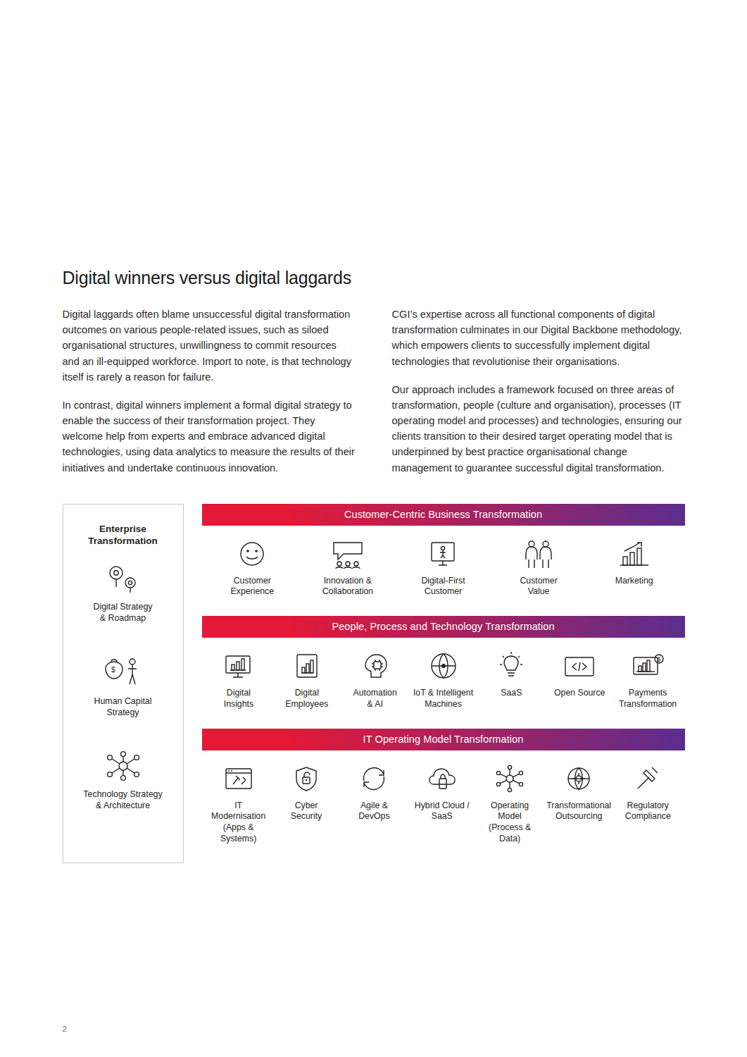Digital winners versus digital laggards
Digital laggards often blame unsuccessful digital transformation outcomes on various people-related issues, such as siloed organisational structures, unwillingness to commit resources and an ill-equipped workforce. Import to note, is that technology itself is rarely a reason for failure.
In contrast, digital winners implement a formal digital strategy to enable the success of their transformation project. They welcome help from experts and embrace advanced digital technologies, using data analytics to measure the results of their initiatives and undertake continuous innovation.
CGI’s expertise across all functional components of digital transformation culminates in our Digital Backbone methodology, which empowers clients to successfully implement digital technologies that revolutionise their organisations.
Our approach includes a framework focused on three areas of transformation, people (culture and organisation), processes (IT operating model and processes) and technologies, ensuring our clients transition to their desired target operating model that is underpinned by best practice organisational change management to guarantee successful digital transformation.
Enterprise
Transformation
Digital Strategy
& Roadmap
$
Human Capital
Strategy
Technology Strategy
& Architecture
Customer-Centric Business Transformation
Customer
Experience
Innovation &
Collaboration
Digital-First
Customer
Customer
Value
Marketing
People, Process and Technology Transformation
Digital
Insights
Digital
Employees
Automation
& AI
IoT & Intelligent
Machines
SaaS
Open Source
$
Payments
Transformation
IT Operating Model Transformation
IT Modernisation
(Apps & Systems)
Cyber
Security
Agile &
DevOps
Hybrid Cloud /
SaaS
Operating Model
(Process & Data)
Transformational
Outsourcing
Regulatory
Compliance
2